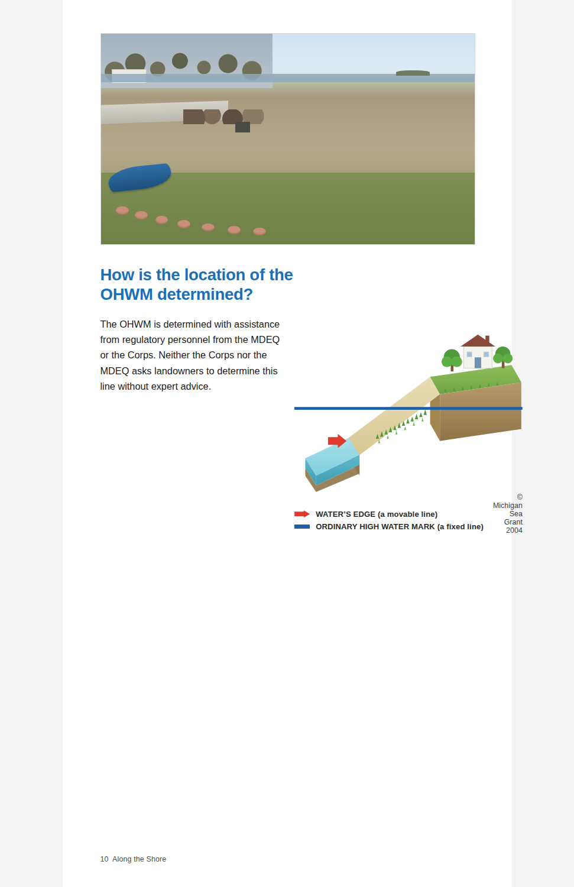How is the location of the
OHWM determined?
The OHWM is determined with assistance from regulatory personnel from the MDEQ or the Corps. Neither the Corps nor the MDEQ asks landowners to determine this line without expert advice.
Diagram of a shoreline cross-section showing the water's edge and the ordinary high water mark A three-dimensional block diagram of a sloping beach. A house with trees sits on the upland at the top of the slope. A horizontal blue line crosses the slope, representing the ordinary high water mark, a fixed line. Lower down the slope, a red arrow marks the water's edge, a movable line, where the shallow water meets the beach.
WATER’S EDGE (a movable line)
ORDINARY HIGH WATER MARK (a fixed line)
© Michigan Sea Grant 2004
10 Along the Shore